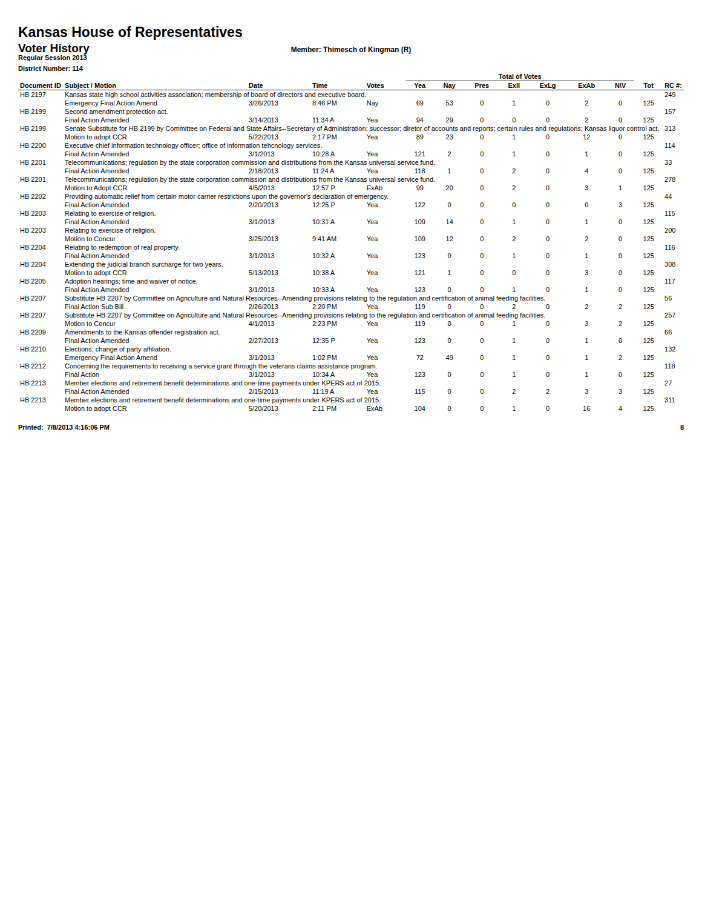Kansas House of Representatives
Voter History
Member: Thimesch of Kingman (R)
Regular Session 2013
District Number: 114
| | Total of Votes | |
| Document ID | Subject / Motion | Date | Time | Votes | Yea | Nay | Pres | ExII | ExLg | ExAb | N\V | Tot | RC #: |
| HB 2197 | Kansas state high school activities association; membership of board of directors and executive board. | 249 |
| | Emergency Final Action Amend | 3/26/2013 | 8:46 PM | Nay | 69 | 53 | 0 | 1 | 0 | 2 | 0 | 125 | |
| HB 2199 | Second amendment protection act. | 157 |
| | Final Action Amended | 3/14/2013 | 11:34 A | Yea | 94 | 29 | 0 | 0 | 0 | 2 | 0 | 125 | |
| HB 2199 | Senate Substitute for HB 2199 by Committee on Federal and State Affairs--Secretary of Administration; successor; diretor of accounts and reports; certain rules and regulations; Kansas liquor control act. | 313 |
| | Motion to adopt CCR | 5/22/2013 | 2:17 PM | Yea | 89 | 23 | 0 | 1 | 0 | 12 | 0 | 125 | |
| HB 2200 | Executive chief information technology officer; office of information tehcnology services. | 114 |
| | Final Action Amended | 3/1/2013 | 10:28 A | Yea | 121 | 2 | 0 | 1 | 0 | 1 | 0 | 125 | |
| HB 2201 | Telecommunications; regulation by the state corporation commission and distributions from the Kansas universal service fund. | 33 |
| | Final Action Amended | 2/18/2013 | 11:24 A | Yea | 118 | 1 | 0 | 2 | 0 | 4 | 0 | 125 | |
| HB 2201 | Telecommunications; regulation by the state corporation commission and distributions from the Kansas universal service fund. | 278 |
| | Motion to Adopt CCR | 4/5/2013 | 12:57 P | ExAb | 99 | 20 | 0 | 2 | 0 | 3 | 1 | 125 | |
| HB 2202 | Providing automatic relief from certain motor carrier restrictions upon the governor's declaration of emergency. | 44 |
| | Final Action Amended | 2/20/2013 | 12:25 P | Yea | 122 | 0 | 0 | 0 | 0 | 0 | 3 | 125 | |
| HB 2203 | Relating to exercise of religion. | 115 |
| | Final Action Amended | 3/1/2013 | 10:31 A | Yea | 109 | 14 | 0 | 1 | 0 | 1 | 0 | 125 | |
| HB 2203 | Relating to exercise of religion. | 200 |
| | Motion to Concur | 3/25/2013 | 9:41 AM | Yea | 109 | 12 | 0 | 2 | 0 | 2 | 0 | 125 | |
| HB 2204 | Relating to redemption of real property. | 116 |
| | Final Action Amended | 3/1/2013 | 10:32 A | Yea | 123 | 0 | 0 | 1 | 0 | 1 | 0 | 125 | |
| HB 2204 | Extending the judicial branch surcharge for two years. | 308 |
| | Motion to adopt CCR | 5/13/2013 | 10:38 A | Yea | 121 | 1 | 0 | 0 | 0 | 3 | 0 | 125 | |
| HB 2205 | Adoption hearings; time and waiver of notice. | 117 |
| | Final Action Amended | 3/1/2013 | 10:33 A | Yea | 123 | 0 | 0 | 1 | 0 | 1 | 0 | 125 | |
| HB 2207 | Substitute HB 2207 by Committee on Agriculture and Natural Resources--Amending provisions relating to the regulation and certification of animal feeding facilities. | 56 |
| | Final Action Sub Bill | 2/26/2013 | 2:20 PM | Yea | 119 | 0 | 0 | 2 | 0 | 2 | 2 | 125 | |
| HB 2207 | Substitute HB 2207 by Committee on Agriculture and Natural Resources--Amending provisions relating to the regulation and certification of animal feeding facilities. | 257 |
| | Motion to Concur | 4/1/2013 | 2:23 PM | Yea | 119 | 0 | 0 | 1 | 0 | 3 | 2 | 125 | |
| HB 2209 | Amendments to the Kansas offender registration act. | 66 |
| | Final Action Amended | 2/27/2013 | 12:35 P | Yea | 123 | 0 | 0 | 1 | 0 | 1 | 0 | 125 | |
| HB 2210 | Elections; change of party affiliation. | 132 |
| | Emergency Final Action Amend | 3/1/2013 | 1:02 PM | Yea | 72 | 49 | 0 | 1 | 0 | 1 | 2 | 125 | |
| HB 2212 | Concerning the requirements to receiving a service grant through the veterans claims assistance program. | 118 |
| | Final Action | 3/1/2013 | 10:34 A | Yea | 123 | 0 | 0 | 1 | 0 | 1 | 0 | 125 | |
| HB 2213 | Member elections and retirement benefit determinations and one-time payments under KPERS act of 2015. | 27 |
| | Final Action Amended | 2/15/2013 | 11:19 A | Yea | 115 | 0 | 0 | 2 | 2 | 3 | 3 | 125 | |
| HB 2213 | Member elections and retirement benefit determinations and one-time payments under KPERS act of 2015. | 311 |
| | Motion to adopt CCR | 5/20/2013 | 2:11 PM | ExAb | 104 | 0 | 0 | 1 | 0 | 16 | 4 | 125 | |
Printed: 7/8/2013 4:16:06 PM 8